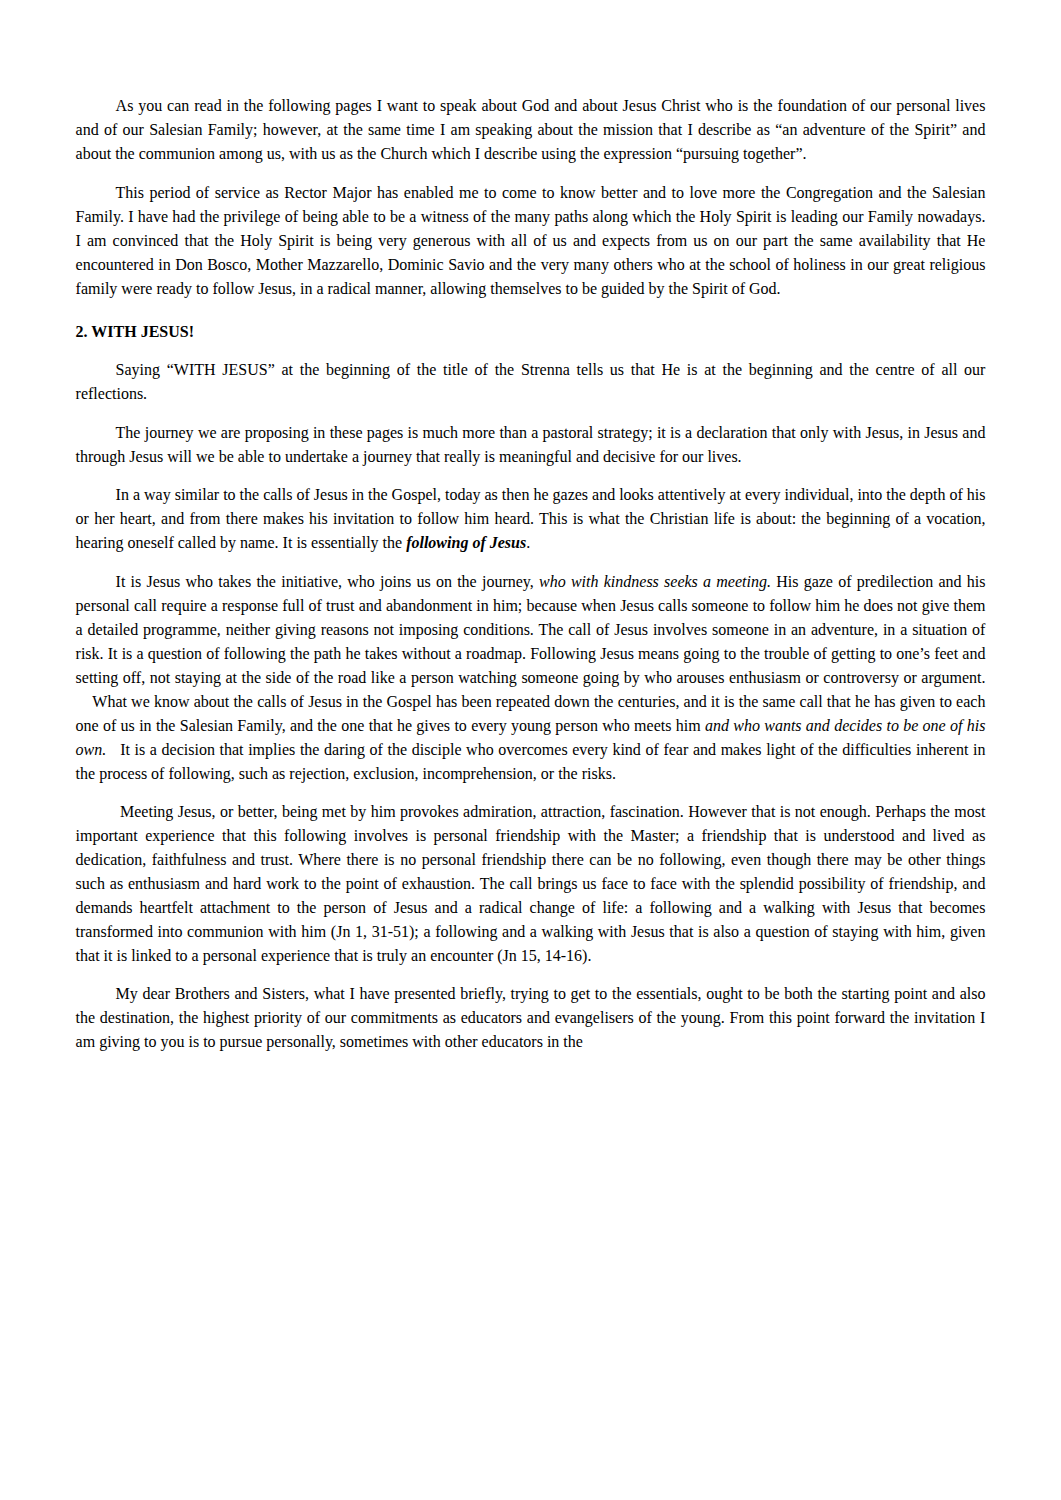As you can read in the following pages I want to speak about God and about Jesus Christ who is the foundation of our personal lives and of our Salesian Family; however, at the same time I am speaking about the mission that I describe as “an adventure of the Spirit” and about the communion among us, with us as the Church which I describe using the expression “pursuing together”.
This period of service as Rector Major has enabled me to come to know better and to love more the Congregation and the Salesian Family. I have had the privilege of being able to be a witness of the many paths along which the Holy Spirit is leading our Family nowadays. I am convinced that the Holy Spirit is being very generous with all of us and expects from us on our part the same availability that He encountered in Don Bosco, Mother Mazzarello, Dominic Savio and the very many others who at the school of holiness in our great religious family were ready to follow Jesus, in a radical manner, allowing themselves to be guided by the Spirit of God.
2. WITH JESUS!
Saying “WITH JESUS” at the beginning of the title of the Strenna tells us that He is at the beginning and the centre of all our reflections.
The journey we are proposing in these pages is much more than a pastoral strategy; it is a declaration that only with Jesus, in Jesus and through Jesus will we be able to undertake a journey that really is meaningful and decisive for our lives.
In a way similar to the calls of Jesus in the Gospel, today as then he gazes and looks attentively at every individual, into the depth of his or her heart, and from there makes his invitation to follow him heard. This is what the Christian life is about: the beginning of a vocation, hearing oneself called by name. It is essentially the following of Jesus.
It is Jesus who takes the initiative, who joins us on the journey, who with kindness seeks a meeting. His gaze of predilection and his personal call require a response full of trust and abandonment in him; because when Jesus calls someone to follow him he does not give them a detailed programme, neither giving reasons not imposing conditions. The call of Jesus involves someone in an adventure, in a situation of risk. It is a question of following the path he takes without a roadmap. Following Jesus means going to the trouble of getting to one’s feet and setting off, not staying at the side of the road like a person watching someone going by who arouses enthusiasm or controversy or argument. What we know about the calls of Jesus in the Gospel has been repeated down the centuries, and it is the same call that he has given to each one of us in the Salesian Family, and the one that he gives to every young person who meets him and who wants and decides to be one of his own. It is a decision that implies the daring of the disciple who overcomes every kind of fear and makes light of the difficulties inherent in the process of following, such as rejection, exclusion, incomprehension, or the risks.
Meeting Jesus, or better, being met by him provokes admiration, attraction, fascination. However that is not enough. Perhaps the most important experience that this following involves is personal friendship with the Master; a friendship that is understood and lived as dedication, faithfulness and trust. Where there is no personal friendship there can be no following, even though there may be other things such as enthusiasm and hard work to the point of exhaustion. The call brings us face to face with the splendid possibility of friendship, and demands heartfelt attachment to the person of Jesus and a radical change of life: a following and a walking with Jesus that becomes transformed into communion with him (Jn 1, 31-51); a following and a walking with Jesus that is also a question of staying with him, given that it is linked to a personal experience that is truly an encounter (Jn 15, 14-16).
My dear Brothers and Sisters, what I have presented briefly, trying to get to the essentials, ought to be both the starting point and also the destination, the highest priority of our commitments as educators and evangelisers of the young. From this point forward the invitation I am giving to you is to pursue personally, sometimes with other educators in the